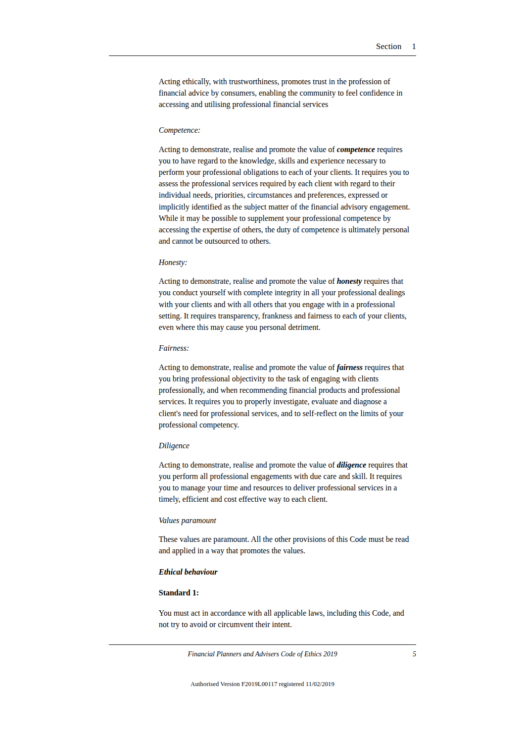Section1
Acting ethically, with trustworthiness, promotes trust in the profession of financial advice by consumers, enabling the community to feel confidence in accessing and utilising professional financial services
Competence:
Acting to demonstrate, realise and promote the value of competence requires you to have regard to the knowledge, skills and experience necessary to perform your professional obligations to each of your clients. It requires you to assess the professional services required by each client with regard to their individual needs, priorities, circumstances and preferences, expressed or implicitly identified as the subject matter of the financial advisory engagement. While it may be possible to supplement your professional competence by accessing the expertise of others, the duty of competence is ultimately personal and cannot be outsourced to others.
Honesty:
Acting to demonstrate, realise and promote the value of honesty requires that you conduct yourself with complete integrity in all your professional dealings with your clients and with all others that you engage with in a professional setting. It requires transparency, frankness and fairness to each of your clients, even where this may cause you personal detriment.
Fairness:
Acting to demonstrate, realise and promote the value of fairness requires that you bring professional objectivity to the task of engaging with clients professionally, and when recommending financial products and professional services. It requires you to properly investigate, evaluate and diagnose a client's need for professional services, and to self-reflect on the limits of your professional competency.
Diligence
Acting to demonstrate, realise and promote the value of diligence requires that you perform all professional engagements with due care and skill. It requires you to manage your time and resources to deliver professional services in a timely, efficient and cost effective way to each client.
Values paramount
These values are paramount. All the other provisions of this Code must be read and applied in a way that promotes the values.
Ethical behaviour
Standard 1:
You must act in accordance with all applicable laws, including this Code, and not try to avoid or circumvent their intent.
Financial Planners and Advisers Code of Ethics 2019 5
Authorised Version F2019L00117 registered 11/02/2019